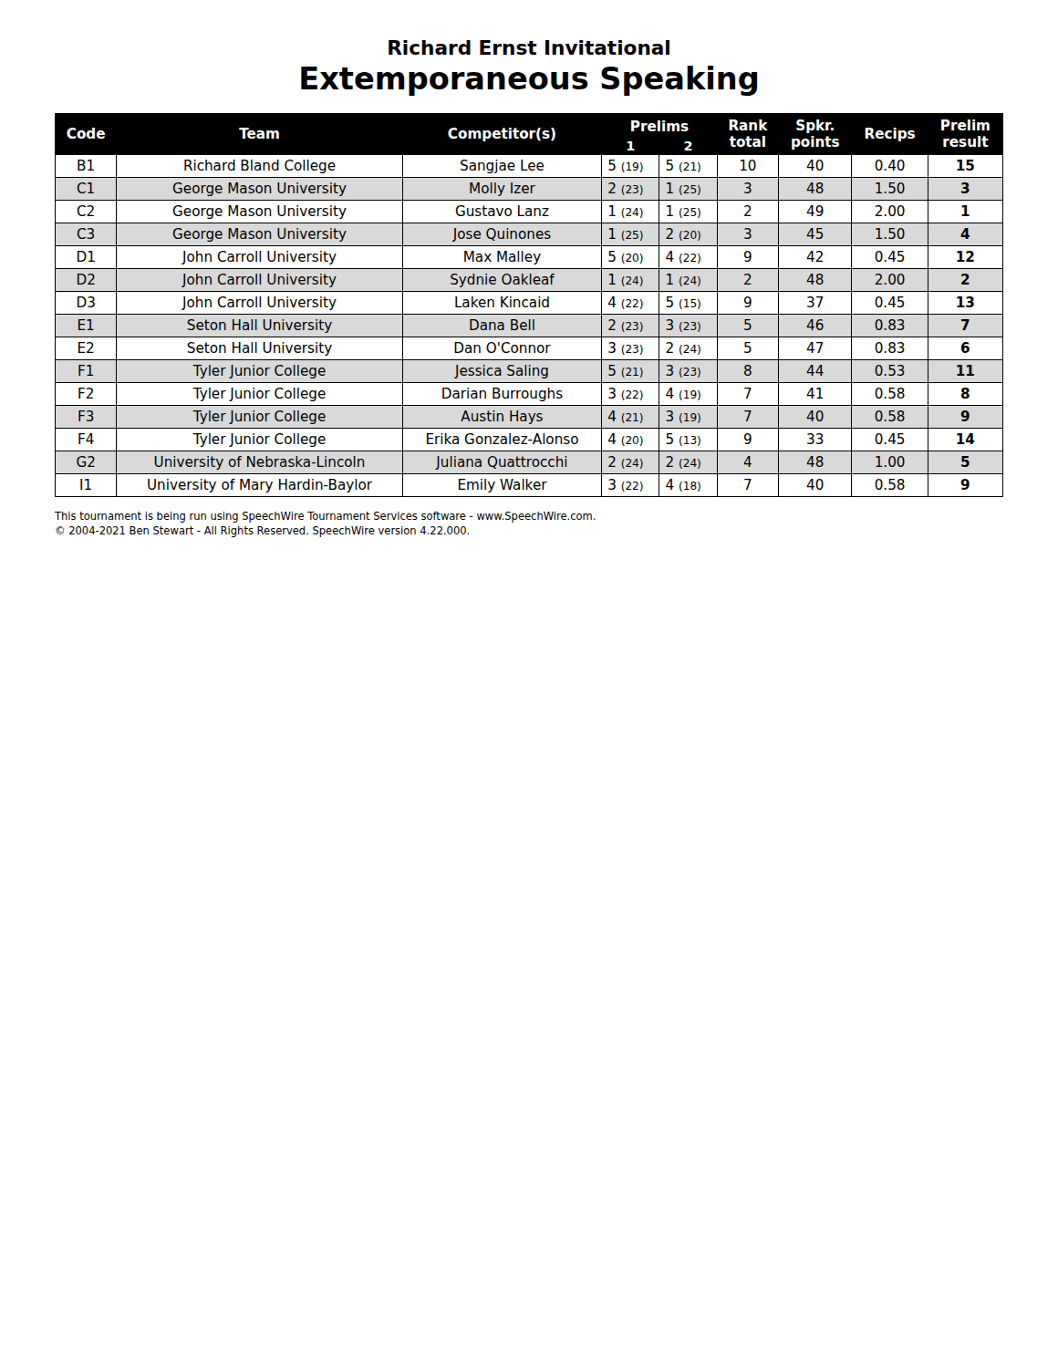Richard Ernst Invitational
Extemporaneous Speaking
Extemporaneous Speaking preliminary results
| Code | Team | Competitor(s) | Prelims | Rank total | Spkr. points | Recips | Prelim result |
| --- | --- | --- | --- | --- | --- | --- | --- |
| 1 | 2 |
| B1 | Richard Bland College | Sangjae Lee | 5 (19) | 5 (21) | 10 | 40 | 0.40 | 15 |
| C1 | George Mason University | Molly Izer | 2 (23) | 1 (25) | 3 | 48 | 1.50 | 3 |
| C2 | George Mason University | Gustavo Lanz | 1 (24) | 1 (25) | 2 | 49 | 2.00 | 1 |
| C3 | George Mason University | Jose Quinones | 1 (25) | 2 (20) | 3 | 45 | 1.50 | 4 |
| D1 | John Carroll University | Max Malley | 5 (20) | 4 (22) | 9 | 42 | 0.45 | 12 |
| D2 | John Carroll University | Sydnie Oakleaf | 1 (24) | 1 (24) | 2 | 48 | 2.00 | 2 |
| D3 | John Carroll University | Laken Kincaid | 4 (22) | 5 (15) | 9 | 37 | 0.45 | 13 |
| E1 | Seton Hall University | Dana Bell | 2 (23) | 3 (23) | 5 | 46 | 0.83 | 7 |
| E2 | Seton Hall University | Dan O'Connor | 3 (23) | 2 (24) | 5 | 47 | 0.83 | 6 |
| F1 | Tyler Junior College | Jessica Saling | 5 (21) | 3 (23) | 8 | 44 | 0.53 | 11 |
| F2 | Tyler Junior College | Darian Burroughs | 3 (22) | 4 (19) | 7 | 41 | 0.58 | 8 |
| F3 | Tyler Junior College | Austin Hays | 4 (21) | 3 (19) | 7 | 40 | 0.58 | 9 |
| F4 | Tyler Junior College | Erika Gonzalez-Alonso | 4 (20) | 5 (13) | 9 | 33 | 0.45 | 14 |
| G2 | University of Nebraska-Lincoln | Juliana Quattrocchi | 2 (24) | 2 (24) | 4 | 48 | 1.00 | 5 |
| I1 | University of Mary Hardin-Baylor | Emily Walker | 3 (22) | 4 (18) | 7 | 40 | 0.58 | 9 |
This tournament is being run using SpeechWire Tournament Services software - www.SpeechWire.com.
© 2004-2021 Ben Stewart - All Rights Reserved. SpeechWire version 4.22.000.